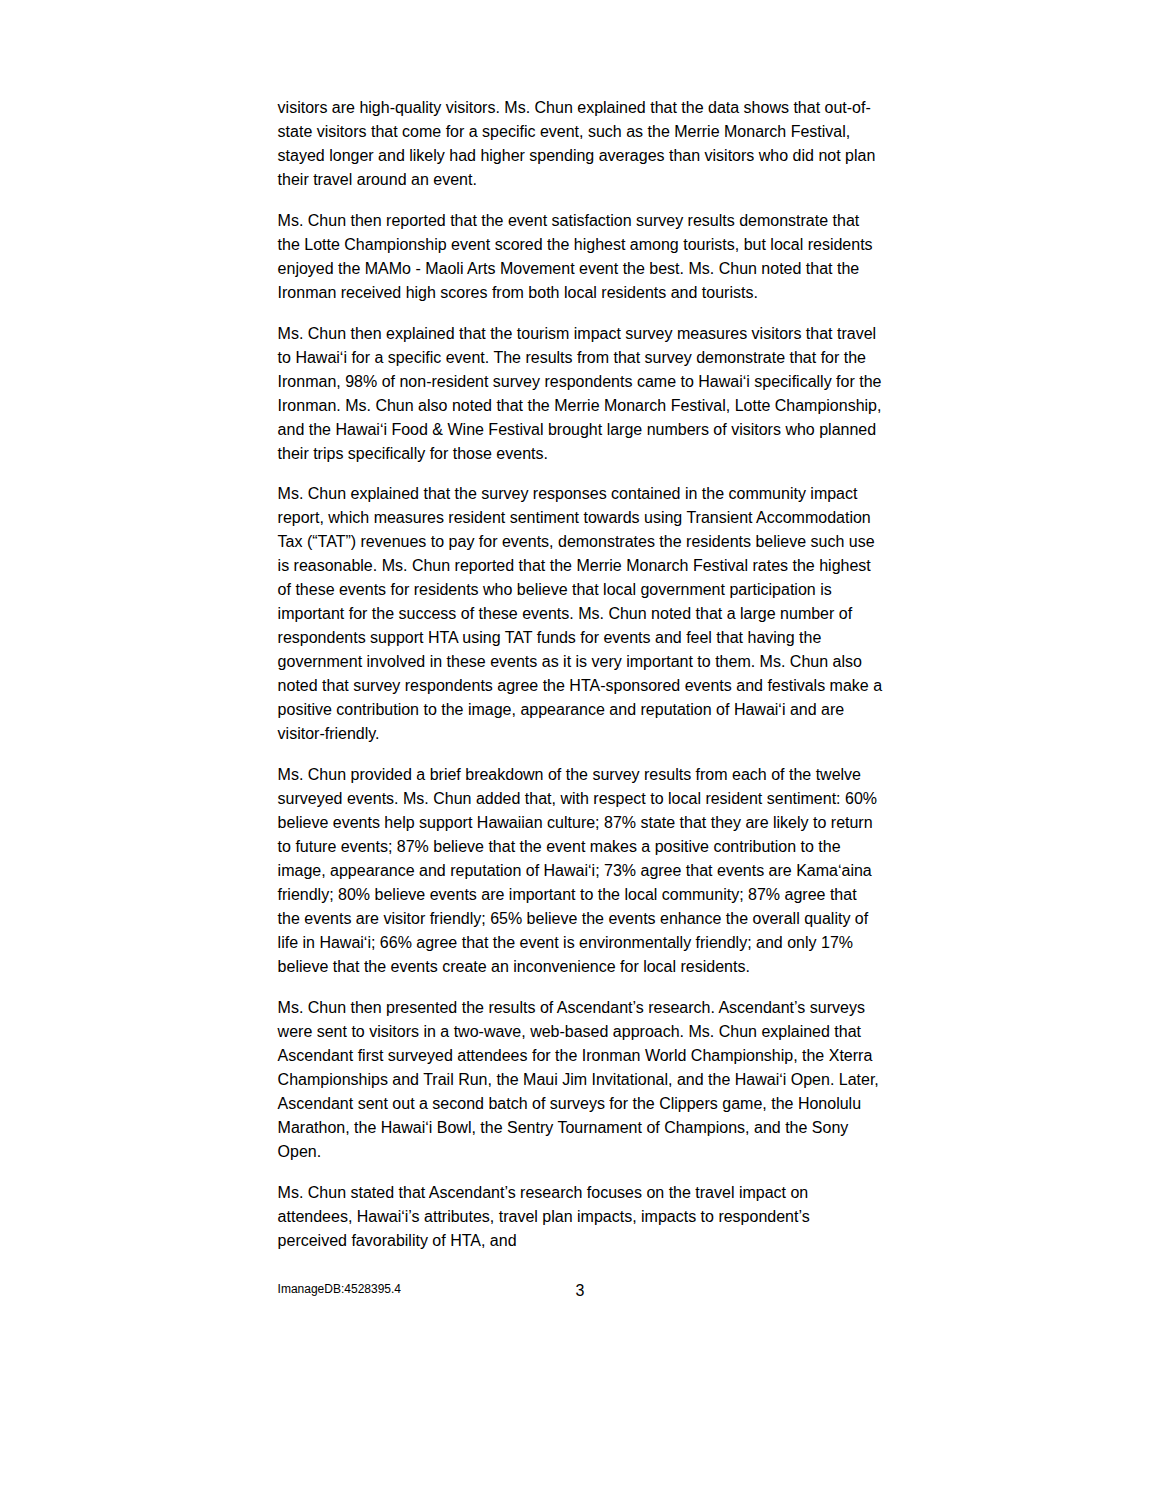visitors are high-quality visitors. Ms. Chun explained that the data shows that out-of-state visitors that come for a specific event, such as the Merrie Monarch Festival, stayed longer and likely had higher spending averages than visitors who did not plan their travel around an event.
Ms. Chun then reported that the event satisfaction survey results demonstrate that the Lotte Championship event scored the highest among tourists, but local residents enjoyed the MAMo - Maoli Arts Movement event the best. Ms. Chun noted that the Ironman received high scores from both local residents and tourists.
Ms. Chun then explained that the tourism impact survey measures visitors that travel to Hawaiʻi for a specific event. The results from that survey demonstrate that for the Ironman, 98% of non-resident survey respondents came to Hawaiʻi specifically for the Ironman. Ms. Chun also noted that the Merrie Monarch Festival, Lotte Championship, and the Hawaiʻi Food & Wine Festival brought large numbers of visitors who planned their trips specifically for those events.
Ms. Chun explained that the survey responses contained in the community impact report, which measures resident sentiment towards using Transient Accommodation Tax (“TAT”) revenues to pay for events, demonstrates the residents believe such use is reasonable. Ms. Chun reported that the Merrie Monarch Festival rates the highest of these events for residents who believe that local government participation is important for the success of these events. Ms. Chun noted that a large number of respondents support HTA using TAT funds for events and feel that having the government involved in these events as it is very important to them. Ms. Chun also noted that survey respondents agree the HTA-sponsored events and festivals make a positive contribution to the image, appearance and reputation of Hawaiʻi and are visitor-friendly.
Ms. Chun provided a brief breakdown of the survey results from each of the twelve surveyed events. Ms. Chun added that, with respect to local resident sentiment: 60% believe events help support Hawaiian culture; 87% state that they are likely to return to future events; 87% believe that the event makes a positive contribution to the image, appearance and reputation of Hawaiʻi; 73% agree that events are Kamaʻaina friendly; 80% believe events are important to the local community; 87% agree that the events are visitor friendly; 65% believe the events enhance the overall quality of life in Hawaiʻi; 66% agree that the event is environmentally friendly; and only 17% believe that the events create an inconvenience for local residents.
Ms. Chun then presented the results of Ascendant’s research. Ascendant’s surveys were sent to visitors in a two-wave, web-based approach. Ms. Chun explained that Ascendant first surveyed attendees for the Ironman World Championship, the Xterra Championships and Trail Run, the Maui Jim Invitational, and the Hawaiʻi Open. Later, Ascendant sent out a second batch of surveys for the Clippers game, the Honolulu Marathon, the Hawaiʻi Bowl, the Sentry Tournament of Champions, and the Sony Open.
Ms. Chun stated that Ascendant’s research focuses on the travel impact on attendees, Hawaiʻi’s attributes, travel plan impacts, impacts to respondent’s perceived favorability of HTA, and
ImanageDB:4528395.4 3